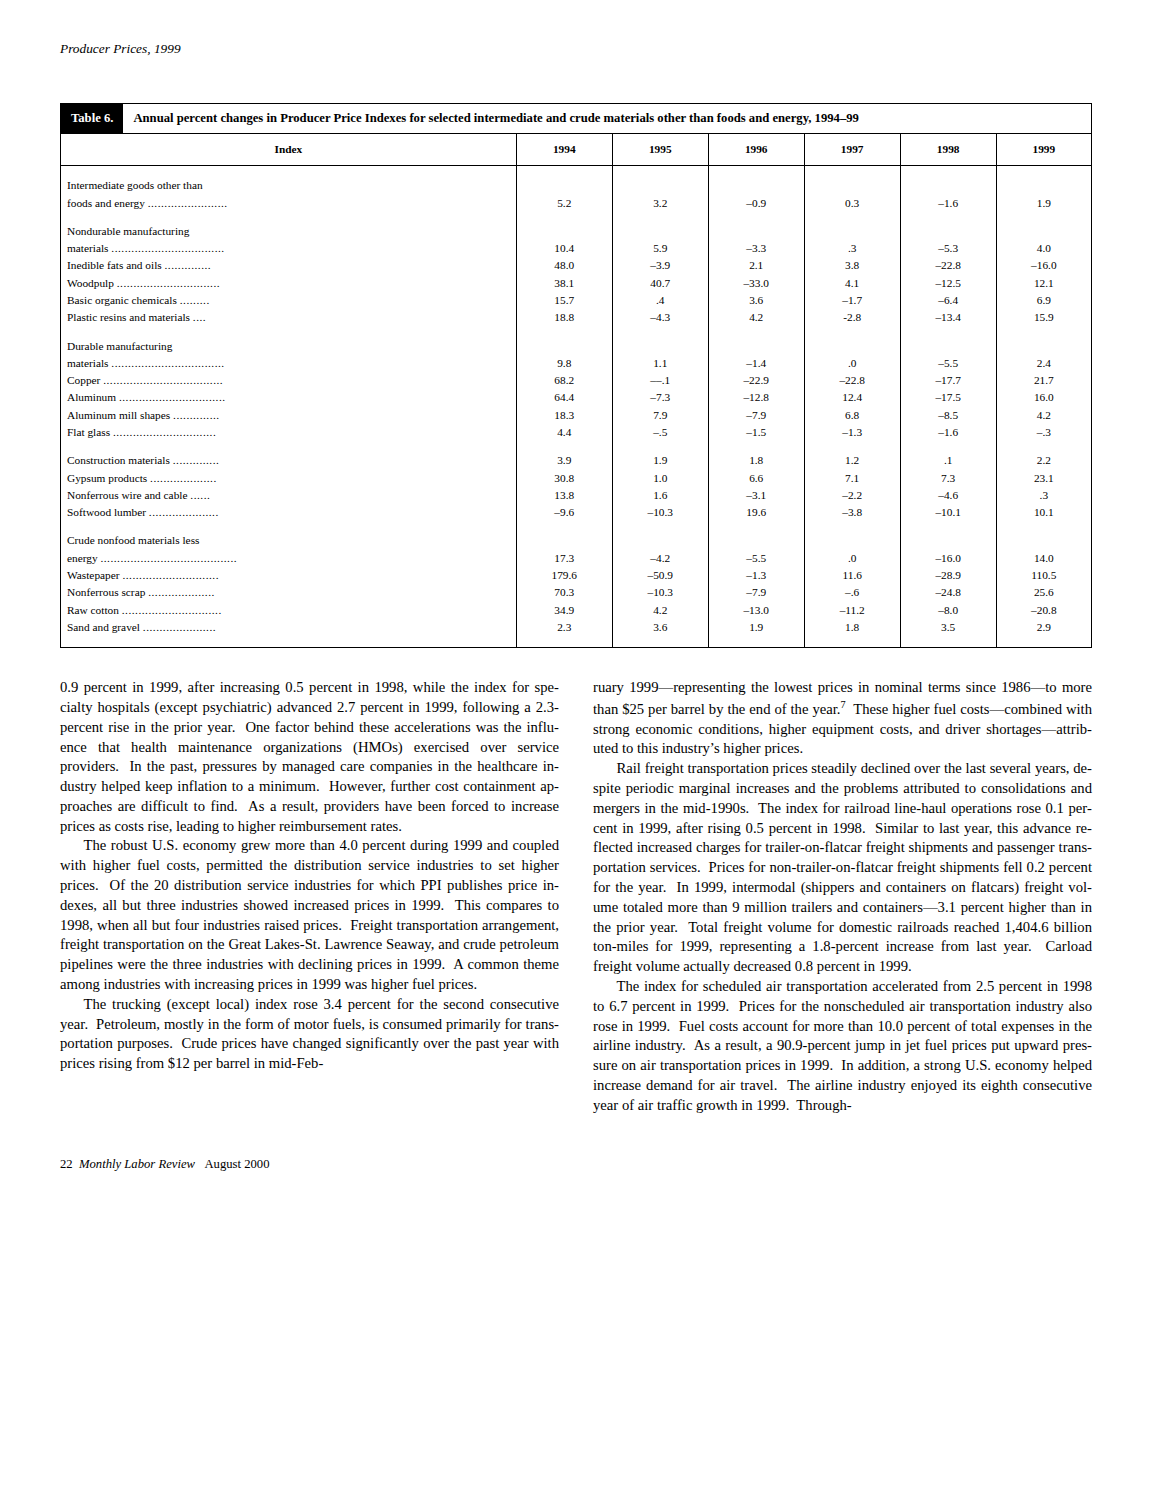Producer Prices, 1999
Table 6.
Annual percent changes in Producer Price Indexes for selected intermediate and crude materials other than foods and energy, 1994–99
| Index | 1994 | 1995 | 1996 | 1997 | 1998 | 1999 |
| --- | --- | --- | --- | --- | --- | --- |
| Intermediate goods other than | | | | | | |
| foods and energy ........................ | 5.2 | 3.2 | –0.9 | 0.3 | –1.6 | 1.9 |
| Nondurable manufacturing | | | | | | |
| materials .................................. | 10.4 | 5.9 | –3.3 | .3 | –5.3 | 4.0 |
| Inedible fats and oils .............. | 48.0 | –3.9 | 2.1 | 3.8 | –22.8 | –16.0 |
| Woodpulp ............................... | 38.1 | 40.7 | –33.0 | 4.1 | –12.5 | 12.1 |
| Basic organic chemicals ......... | 15.7 | .4 | 3.6 | –1.7 | –6.4 | 6.9 |
| Plastic resins and materials .... | 18.8 | –4.3 | 4.2 | -2.8 | –13.4 | 15.9 |
| Durable manufacturing | | | | | | |
| materials .................................. | 9.8 | 1.1 | –1.4 | .0 | –5.5 | 2.4 |
| Copper .................................... | 68.2 | ––.1 | –22.9 | –22.8 | –17.7 | 21.7 |
| Aluminum ................................ | 64.4 | –7.3 | –12.8 | 12.4 | –17.5 | 16.0 |
| Aluminum mill shapes .............. | 18.3 | 7.9 | –7.9 | 6.8 | –8.5 | 4.2 |
| Flat glass ............................... | 4.4 | –.5 | –1.5 | –1.3 | –1.6 | –.3 |
| Construction materials .............. | 3.9 | 1.9 | 1.8 | 1.2 | .1 | 2.2 |
| Gypsum products .................... | 30.8 | 1.0 | 6.6 | 7.1 | 7.3 | 23.1 |
| Nonferrous wire and cable ...... | 13.8 | 1.6 | –3.1 | –2.2 | –4.6 | .3 |
| Softwood lumber ..................... | –9.6 | –10.3 | 19.6 | –3.8 | –10.1 | 10.1 |
| Crude nonfood materials less | | | | | | |
| energy ......................................... | 17.3 | –4.2 | –5.5 | .0 | –16.0 | 14.0 |
| Wastepaper ............................. | 179.6 | –50.9 | –1.3 | 11.6 | –28.9 | 110.5 |
| Nonferrous scrap .................... | 70.3 | –10.3 | –7.9 | –.6 | –24.8 | 25.6 |
| Raw cotton .............................. | 34.9 | 4.2 | –13.0 | –11.2 | –8.0 | –20.8 |
| Sand and gravel ...................... | 2.3 | 3.6 | 1.9 | 1.8 | 3.5 | 2.9 |
0.9 percent in 1999, after increasing 0.5 percent in 1998, while the index for specialty hospitals (except psychiatric) advanced 2.7 percent in 1999, following a 2.3-percent rise in the prior year. One factor behind these accelerations was the influence that health maintenance organizations (HMOs) exercised over service providers. In the past, pressures by managed care companies in the healthcare industry helped keep inflation to a minimum. However, further cost containment approaches are difficult to find. As a result, providers have been forced to increase prices as costs rise, leading to higher reimbursement rates.
The robust U.S. economy grew more than 4.0 percent during 1999 and coupled with higher fuel costs, permitted the distribution service industries to set higher prices. Of the 20 distribution service industries for which PPI publishes price indexes, all but three industries showed increased prices in 1999. This compares to 1998, when all but four industries raised prices. Freight transportation arrangement, freight transportation on the Great Lakes-St. Lawrence Seaway, and crude petroleum pipelines were the three industries with declining prices in 1999. A common theme among industries with increasing prices in 1999 was higher fuel prices.
The trucking (except local) index rose 3.4 percent for the second consecutive year. Petroleum, mostly in the form of motor fuels, is consumed primarily for transportation purposes. Crude prices have changed significantly over the past year with prices rising from $12 per barrel in mid-Feb-
ruary 1999—representing the lowest prices in nominal terms since 1986—to more than $25 per barrel by the end of the year.7 These higher fuel costs—combined with strong economic conditions, higher equipment costs, and driver shortages—attributed to this industry’s higher prices.
Rail freight transportation prices steadily declined over the last several years, despite periodic marginal increases and the problems attributed to consolidations and mergers in the mid-1990s. The index for railroad line-haul operations rose 0.1 percent in 1999, after rising 0.5 percent in 1998. Similar to last year, this advance reflected increased charges for trailer-on-flatcar freight shipments and passenger transportation services. Prices for non-trailer-on-flatcar freight shipments fell 0.2 percent for the year. In 1999, intermodal (shippers and containers on flatcars) freight volume totaled more than 9 million trailers and containers—3.1 percent higher than in the prior year. Total freight volume for domestic railroads reached 1,404.6 billion ton-miles for 1999, representing a 1.8-percent increase from last year. Carload freight volume actually decreased 0.8 percent in 1999.
The index for scheduled air transportation accelerated from 2.5 percent in 1998 to 6.7 percent in 1999. Prices for the nonscheduled air transportation industry also rose in 1999. Fuel costs account for more than 10.0 percent of total expenses in the airline industry. As a result, a 90.9-percent jump in jet fuel prices put upward pressure on air transportation prices in 1999. In addition, a strong U.S. economy helped increase demand for air travel. The airline industry enjoyed its eighth consecutive year of air traffic growth in 1999. Through-
22 Monthly Labor Review August 2000